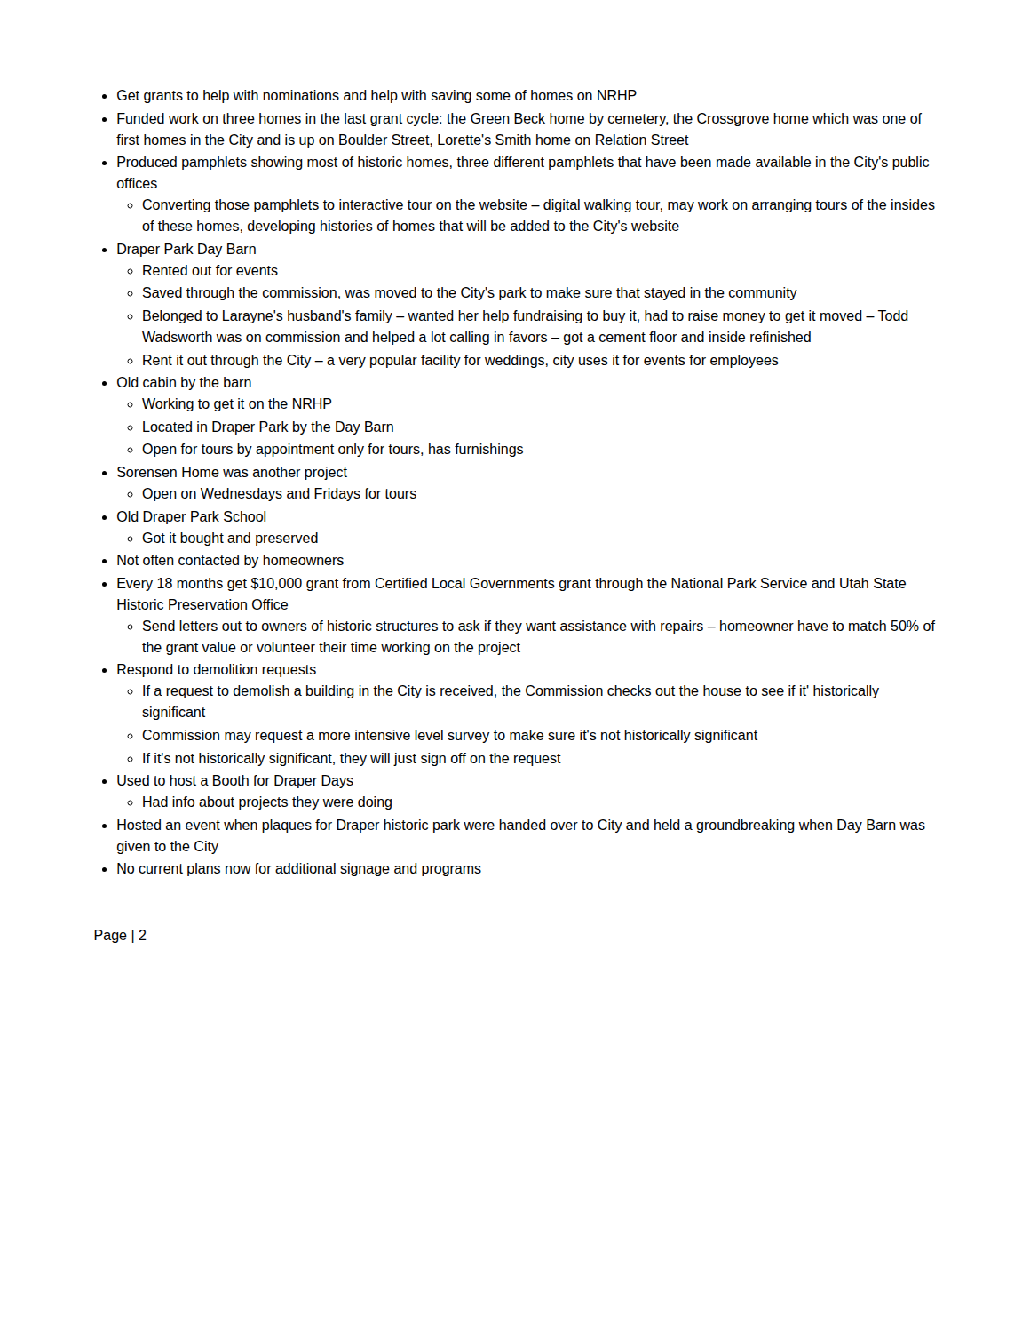Get grants to help with nominations and help with saving some of homes on NRHP
Funded work on three homes in the last grant cycle: the Green Beck home by cemetery, the Crossgrove home which was one of first homes in the City and is up on Boulder Street, Lorette's Smith home on Relation Street
Produced pamphlets showing most of historic homes, three different pamphlets that have been made available in the City's public offices
Converting those pamphlets to interactive tour on the website – digital walking tour, may work on arranging tours of the insides of these homes, developing histories of homes that will be added to the City's website
Draper Park Day Barn
Rented out for events
Saved through the commission, was moved to the City's park to make sure that stayed in the community
Belonged to Larayne's husband's family – wanted her help fundraising to buy it, had to raise money to get it moved – Todd Wadsworth was on commission and helped a lot calling in favors – got a cement floor and inside refinished
Rent it out through the City – a very popular facility for weddings, city uses it for events for employees
Old cabin by the barn
Working to get it on the NRHP
Located in Draper Park by the Day Barn
Open for tours by appointment only for tours, has furnishings
Sorensen Home was another project
Open on Wednesdays and Fridays for tours
Old Draper Park School
Got it bought and preserved
Not often contacted by homeowners
Every 18 months get $10,000 grant from Certified Local Governments grant through the National Park Service and Utah State Historic Preservation Office
Send letters out to owners of historic structures to ask if they want assistance with repairs – homeowner have to match 50% of the grant value or volunteer their time working on the project
Respond to demolition requests
If a request to demolish a building in the City is received, the Commission checks out the house to see if it' historically significant
Commission may request a more intensive level survey to make sure it's not historically significant
If it's not historically significant, they will just sign off on the request
Used to host a Booth for Draper Days
Had info about projects they were doing
Hosted an event when plaques for Draper historic park were handed over to City and held a groundbreaking when Day Barn was given to the City
No current plans now for additional signage and programs
Page | 2